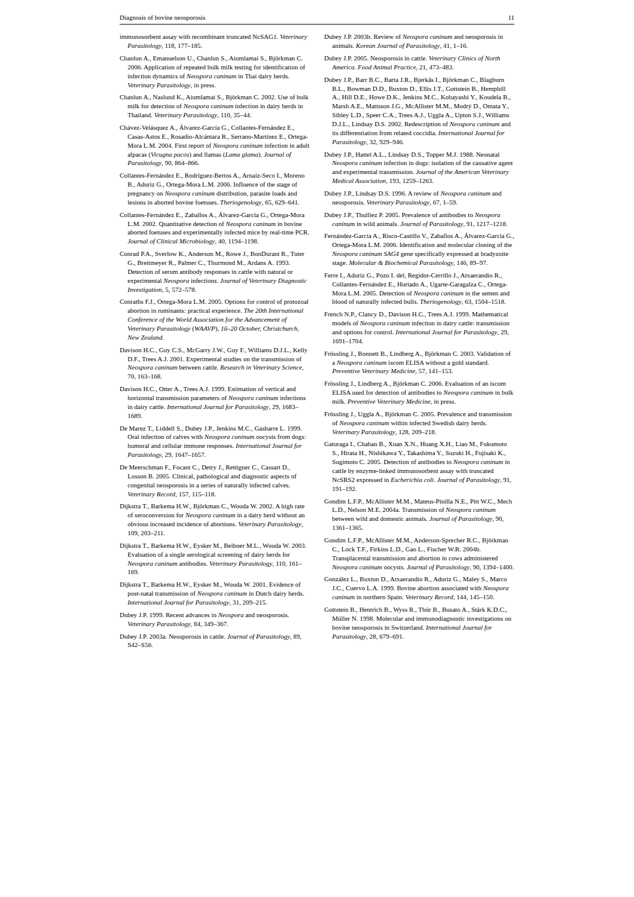Diagnosis of bovine neosporosis 11
immunosorbent assay with recombinant truncated NcSAG1. Veterinary Parasitology, 118, 177–185.
Chanlun A., Emanuelson U., Chanlun S., Aiumlamai S., Björkman C. 2006. Application of repeated bulk milk testing for identification of infection dynamics of Neospora caninum in Thai dairy herds. Veterinary Parasitology, in press.
Chanlun A., Naslund K., Aiumlamai S., Björkman C. 2002. Use of bulk milk for detection of Neospora caninum infection in dairy herds in Thailand. Veterinary Parasitology, 110, 35–44.
Chávez-Velásquez A., Álvarez-García G., Collantes-Fernández E., Casas-Astos E., Rosadio-Alcántara R., Serrano-Martínez E., Ortega-Mora L.M. 2004. First report of Neospora caninum infection in adult alpacas (Vicugna pacos) and llamas (Lama glama). Journal of Parasitology, 90, 864–866.
Collantes-Fernández E., Rodríguez-Bertos A., Arnaiz-Seco I., Moreno B., Aduriz G., Ortega-Mora L.M. 2006. Influence of the stage of pregnancy on Neospora caninum distribution, parasite loads and lesions in aborted bovine foetuses. Theriogenology, 65, 629–641.
Collantes-Fernández E., Zaballos A., Álvarez-García G., Ortega-Mora L.M. 2002. Quantitative detection of Neospora caninum in bovine aborted foetuses and experimentally infected mice by real-time PCR. Journal of Clinical Microbiology, 40, 1194–1198.
Conrad P.A., Sverlow K., Anderson M., Rowe J., BonDurant R., Tuter G., Breitmeyer R., Palmer C., Thurmond M., Ardans A. 1993. Detection of serum antibody responses in cattle with natural or experimental Neospora infections. Journal of Veterinary Diagnostic Investigation, 5, 572–578.
Conraths F.J., Ortega-Mora L.M. 2005. Options for control of protozoal abortion in ruminants: practical experience. The 20th International Conference of the World Association for the Advancement of Veterinary Parasitology (WAAVP), 16–20 October, Christchurch, New Zealand.
Davison H.C., Guy C.S., McGarry J.W., Guy F., Williams D.J.L., Kelly D.F., Trees A.J. 2001. Experimental studies on the transmission of Neospora caninum between cattle. Research in Veterinary Science, 70, 163–168.
Davison H.C., Otter A., Trees A.J. 1999. Estimation of vertical and horizontal transmission parameters of Neospora caninum infections in dairy cattle. International Journal for Parasitology, 29, 1683–1689.
De Marez T., Liddell S., Dubey J.P., Jenkins M.C., Gasbarre L. 1999. Oral infection of calves with Neospora caninum oocysts from dogs: humoral and cellular immune responses. International Journal for Parasitology, 29, 1647–1657.
De Meerschman F., Focant C., Detry J., Rettigner C., Cassart D., Losson B. 2005. Clinical, pathological and diagnostic aspects of congenital neosporosis in a series of naturally infected calves. Veterinary Record, 157, 115–118.
Dijkstra T., Barkema H.W., Björkman C., Wouda W. 2002. A high rate of seroconversion for Neospora caninum in a dairy herd without an obvious increased incidence of abortions. Veterinary Parasitology, 109, 203–211.
Dijkstra T., Barkema H.W., Eysker M., Beiboer M.L., Wouda W. 2003. Evaluation of a single serological screening of dairy herds for Neospora caninum antibodies. Veterinary Parasitology, 110, 161–169.
Dijkstra T., Barkema H.W., Eysker M., Wouda W. 2001. Evidence of post-natal transmission of Neospora caninum in Dutch dairy herds. International Journal for Parasitology, 31, 209–215.
Dubey J.P. 1999. Recent advances in Neospora and neosporosis. Veterinary Parasitology, 84, 349–367.
Dubey J.P. 2003a. Neosporosis in cattle. Journal of Parasitology, 89, S42–S56.
Dubey J.P. 2003b. Review of Neospora caninum and neosporosis in animals. Korean Journal of Parasitology, 41, 1–16.
Dubey J.P. 2005. Neosporosis in cattle. Veterinary Clinics of North America. Food Animal Practice, 21, 473–483.
Dubey J.P., Barr B.C., Barta J.R., Bjerkås I., Björkman C., Blagburn B.L., Bowman D.D., Buxton D., Ellis J.T., Gottstein B., Hemphill A., Hill D.E., Howe D.K., Jenkins M.C., Kobayashi Y., Koudela B., Marsh A.E., Mattsson J.G., McAllister M.M., Modrý D., Omata Y., Sibley L.D., Speer C.A., Trees A.J., Uggla A., Upton S.J., Williams D.J.L., Lindsay D.S. 2002. Redescription of Neospora caninum and its differentiation from related coccidia. International Journal for Parasitology, 32, 929–946.
Dubey J.P., Hattel A.L., Lindsay D.S., Topper M.J. 1988. Neonatal Neospora caninum infection in dogs: isolation of the causative agent and experimental transmission. Journal of the American Veterinary Medical Association, 193, 1259–1263.
Dubey J.P., Lindsay D.S. 1996. A review of Neospora caninum and neosporosis. Veterinary Parasitology, 67, 1–59.
Dubey J.P., Thulliez P. 2005. Prevalence of antibodies to Neospora caninum in wild animals. Journal of Parasitology, 91, 1217–1218.
Fernández-García A., Risco-Castillo V., Zaballos A., Álvarez-García G., Ortega-Mora L.M. 2006. Identification and molecular cloning of the Neospora caninum SAG4 gene specifically expressed at bradyzoite stage. Molecular & Biochemical Parasitology, 146, 89–97.
Ferre I., Aduriz G., Pozo I. del, Regidor-Cerrillo J., Atxaerandio R., Collantes-Fernández E., Hurtado A., Ugarte-Garagalza C., Ortega-Mora L.M. 2005. Detection of Neospora caninum in the semen and blood of naturally infected bulls. Theriogenology, 63, 1504–1518.
French N.P., Clancy D., Davison H.C., Trees A.J. 1999. Mathematical models of Neospora caninum infection in dairy cattle: transmission and options for control. International Journal for Parasitology, 29, 1691–1704.
Frössling J., Bonnett B., Lindberg A., Björkman C. 2003. Validation of a Neospora caninum iscom ELISA without a gold standard. Preventive Veterinary Medicine, 57, 141–153.
Frössling J., Lindberg A., Björkman C. 2006. Evaluation of an iscom ELISA used for detection of antibodies to Neospora caninum in bulk milk. Preventive Veterinary Medicine, in press.
Frössling J., Uggla A., Björkman C. 2005. Prevalence and transmission of Neospora caninum within infected Swedish dairy herds. Veterinary Parasitology, 128, 209–218.
Gaturaga I., Chahan B., Xuan X.N., Huang X.H., Liao M., Fukumoto S., Hirata H., Nishikawa Y., Takashima Y., Suzuki H., Fujisaki K., Sugimoto C. 2005. Detection of antibodies to Neospora caninum in cattle by enzyme-linked immunosorbent assay with truncated NcSRS2 expressed in Escherichia coli. Journal of Parasitology, 91, 191–192.
Gondim L.F.P., McAllister M.M., Mateus-Pinilla N.E., Pitt W.C., Mech L.D., Nelson M.E. 2004a. Transmission of Neospora caninum between wild and domestic animals. Journal of Parasitology, 90, 1361–1365.
Gondim L.F.P., McAllister M.M., Anderson-Sprecher R.C., Björkman C., Lock T.F., Firkins L.D., Gao L., Fischer W.R. 2004b. Transplacental transmission and abortion in cows administered Neospora caninum oocysts. Journal of Parasitology, 90, 1394–1400.
González L., Buxton D., Atxaerandio R., Aduriz G., Maley S., Marco J.C., Cuervo L.A. 1999. Bovine abortion associated with Neospora caninum in northern Spain. Veterinary Record, 144, 145–150.
Gottstein B., Hentrich B., Wyss R., Thür B., Busato A., Stärk K.D.C., Müller N. 1998. Molecular and immunodiagnostic investigations on bovine neosporosis in Switzerland. International Journal for Parasitology, 28, 679–691.